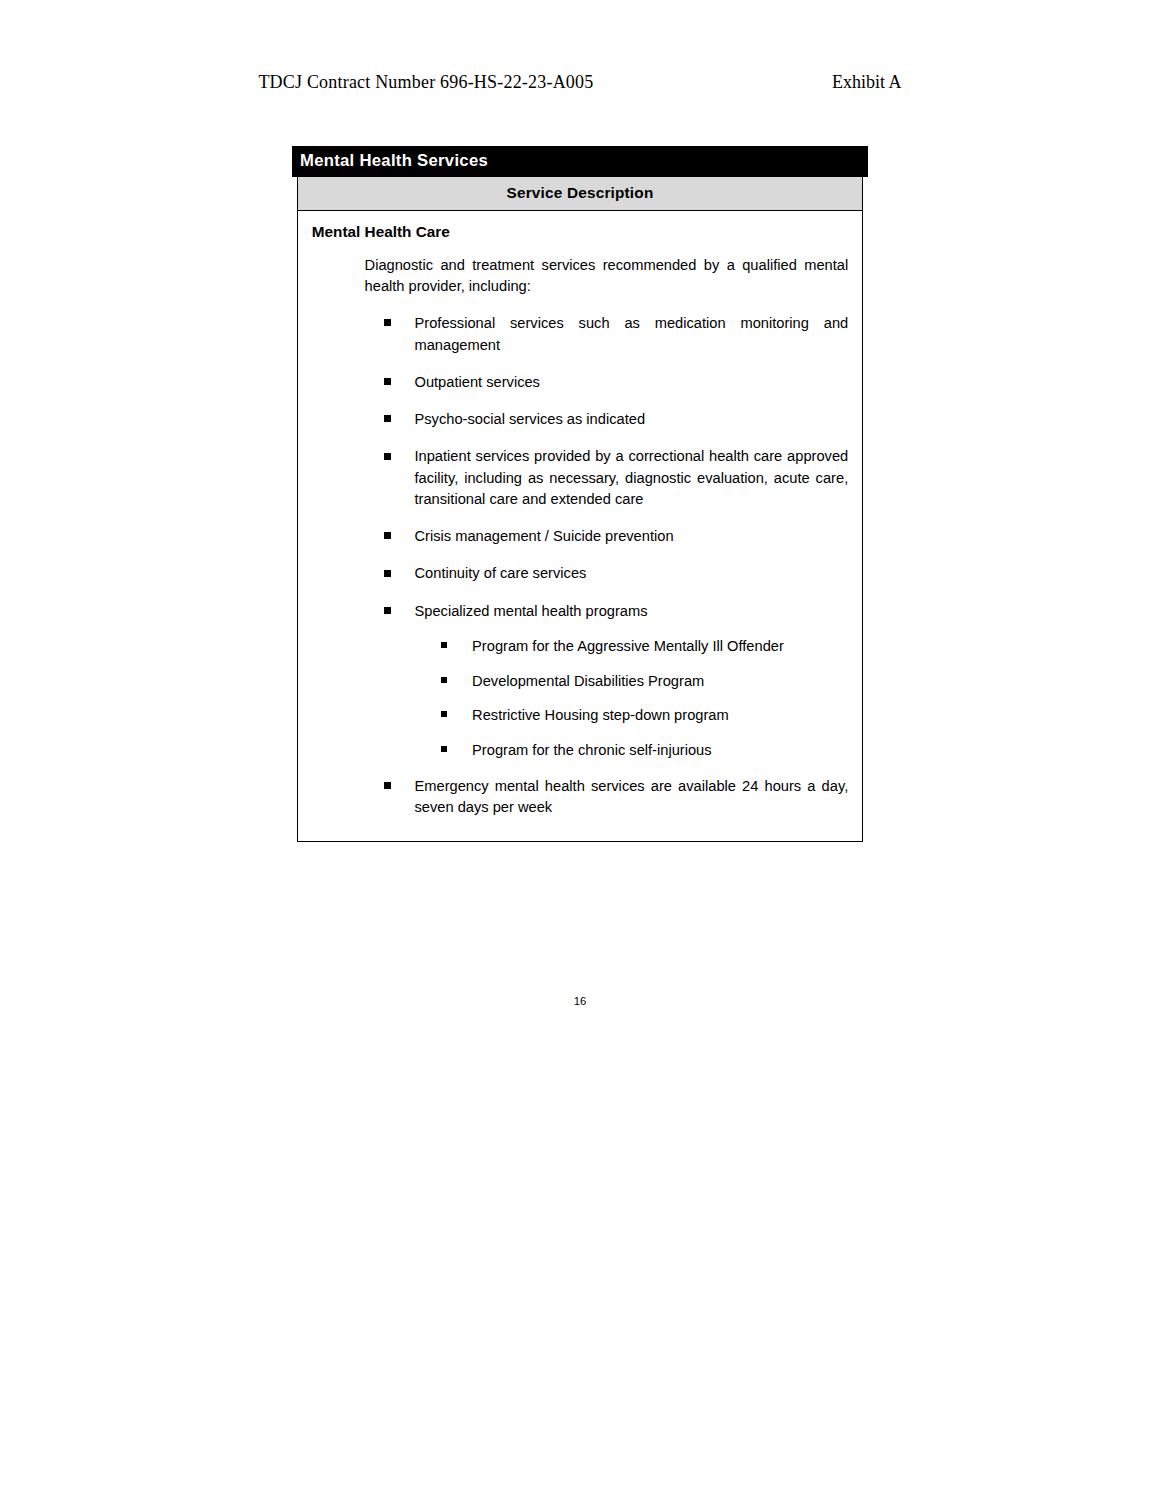TDCJ Contract Number 696-HS-22-23-A005
Exhibit A
Mental Health Services
Service Description
Mental Health Care
Diagnostic and treatment services recommended by a qualified mental health provider, including:
Professional services such as medication monitoring and management
Outpatient services
Psycho-social services as indicated
Inpatient services provided by a correctional health care approved facility, including as necessary, diagnostic evaluation, acute care, transitional care and extended care
Crisis management / Suicide prevention
Continuity of care services
Specialized mental health programs
Program for the Aggressive Mentally Ill Offender
Developmental Disabilities Program
Restrictive Housing step-down program
Program for the chronic self-injurious
Emergency mental health services are available 24 hours a day, seven days per week
16